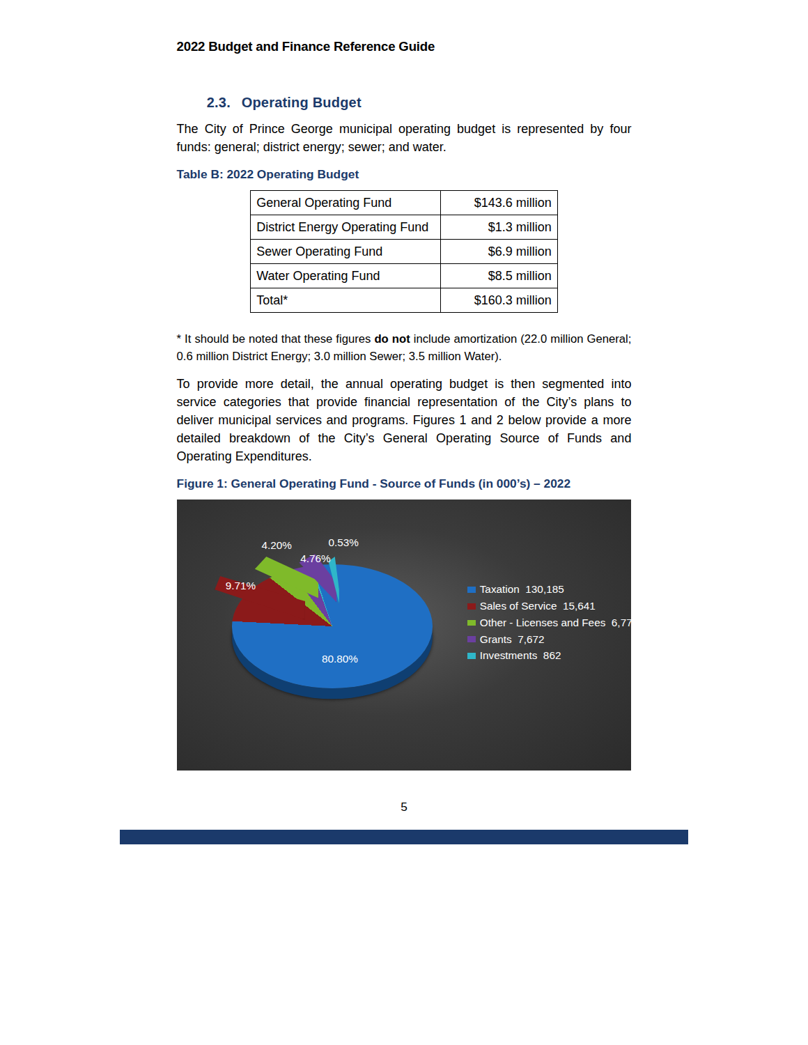2022 Budget and Finance Reference Guide
2.3. Operating Budget
The City of Prince George municipal operating budget is represented by four funds: general; district energy; sewer; and water.
Table B: 2022 Operating Budget
| General Operating Fund | $143.6 million |
| District Energy Operating Fund | $1.3 million |
| Sewer Operating Fund | $6.9 million |
| Water Operating Fund | $8.5 million |
| Total* | $160.3 million |
* It should be noted that these figures do not include amortization (22.0 million General; 0.6 million District Energy; 3.0 million Sewer; 3.5 million Water).
To provide more detail, the annual operating budget is then segmented into service categories that provide financial representation of the City’s plans to deliver municipal services and programs. Figures 1 and 2 below provide a more detailed breakdown of the City’s General Operating Source of Funds and Operating Expenditures.
Figure 1: General Operating Fund - Source of Funds (in 000’s) – 2022
4.20%
0.53%
4.76%
9.71%
80.80%
Taxation 130,185
Sales of Service 15,641
Other - Licenses and Fees 6,771
Grants 7,672
Investments 862
5